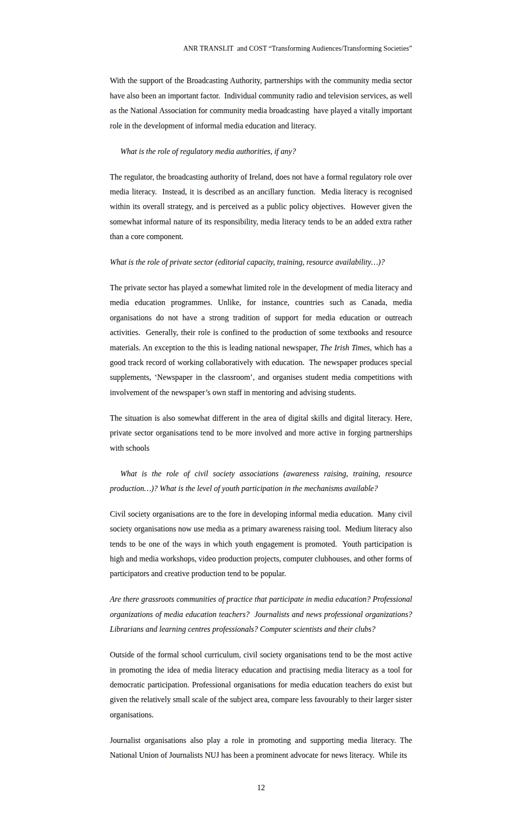ANR TRANSLIT and COST “Transforming Audiences/Transforming Societies”
With the support of the Broadcasting Authority, partnerships with the community media sector have also been an important factor. Individual community radio and television services, as well as the National Association for community media broadcasting have played a vitally important role in the development of informal media education and literacy.
What is the role of regulatory media authorities, if any?
The regulator, the broadcasting authority of Ireland, does not have a formal regulatory role over media literacy. Instead, it is described as an ancillary function. Media literacy is recognised within its overall strategy, and is perceived as a public policy objectives. However given the somewhat informal nature of its responsibility, media literacy tends to be an added extra rather than a core component.
What is the role of private sector (editorial capacity, training, resource availability…)?
The private sector has played a somewhat limited role in the development of media literacy and media education programmes. Unlike, for instance, countries such as Canada, media organisations do not have a strong tradition of support for media education or outreach activities. Generally, their role is confined to the production of some textbooks and resource materials. An exception to the this is leading national newspaper, The Irish Times, which has a good track record of working collaboratively with education. The newspaper produces special supplements, ‘Newspaper in the classroom’, and organises student media competitions with involvement of the newspaper’s own staff in mentoring and advising students.
The situation is also somewhat different in the area of digital skills and digital literacy. Here, private sector organisations tend to be more involved and more active in forging partnerships with schools
What is the role of civil society associations (awareness raising, training, resource production…)? What is the level of youth participation in the mechanisms available?
Civil society organisations are to the fore in developing informal media education. Many civil society organisations now use media as a primary awareness raising tool. Medium literacy also tends to be one of the ways in which youth engagement is promoted. Youth participation is high and media workshops, video production projects, computer clubhouses, and other forms of participators and creative production tend to be popular.
Are there grassroots communities of practice that participate in media education? Professional organizations of media education teachers? Journalists and news professional organizations? Librarians and learning centres professionals? Computer scientists and their clubs?
Outside of the formal school curriculum, civil society organisations tend to be the most active in promoting the idea of media literacy education and practising media literacy as a tool for democratic participation. Professional organisations for media education teachers do exist but given the relatively small scale of the subject area, compare less favourably to their larger sister organisations.
Journalist organisations also play a role in promoting and supporting media literacy. The National Union of Journalists NUJ has been a prominent advocate for news literacy. While its
12